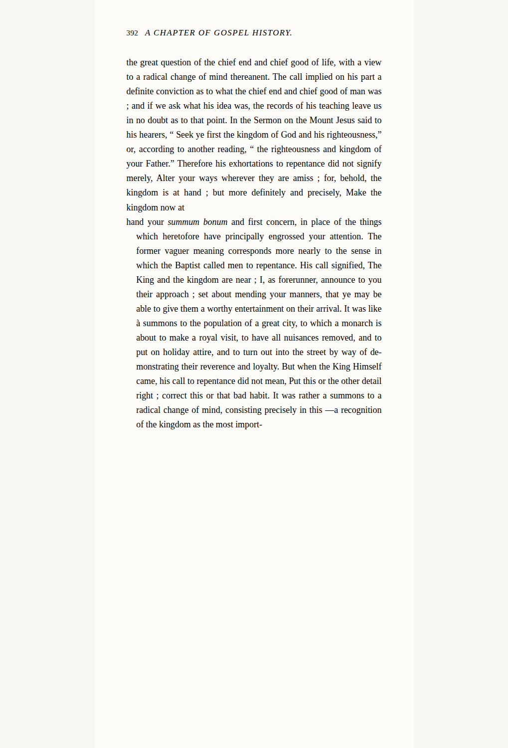392
A Chapter of Gospel History.
the great question of the chief end and chief good of life, with a view to a radical change of mind there­anent. The call implied on his part a definite convic­tion as to what the chief end and chief good of man was ; and if we ask what his idea was, the records of his teaching leave us in no doubt as to that point. In the Sermon on the Mount Jesus said to his hearers, “ Seek ye first the kingdom of God and his right­eousness,” or, according to another reading, “ the righteousness and kingdom of your Father.” There­fore his exhortations to repentance did not signify merely, Alter your ways wherever they are amiss ; for, behold, the kingdom is at hand ; but more defi­nitely and precisely, Make the kingdom now at hand your summum bonum and first concern, in place of the things which heretofore have principally en­grossed your attention. The former vaguer mean­ing corresponds more nearly to the sense in which the Baptist called men to repentance. His call signified, The King and the kingdom are near ; I, as forerunner, announce to you their approach ; set about mending your manners, that ye may be able to give them a worthy entertainment on their arrival. It was like à summons to the population of a great city, to which a monarch is about to make a royal visit, to have all nuisances removed, and to put on holiday attire, and to turn out into the street by way of de­monstrating their reverence and loyalty. But when the King Himself came, his call to repentance did not mean, Put this or the other detail right ; correct this or that bad habit. It was rather a summons to a radical change of mind, consisting precisely in this —a recognition of the kingdom as the most import-